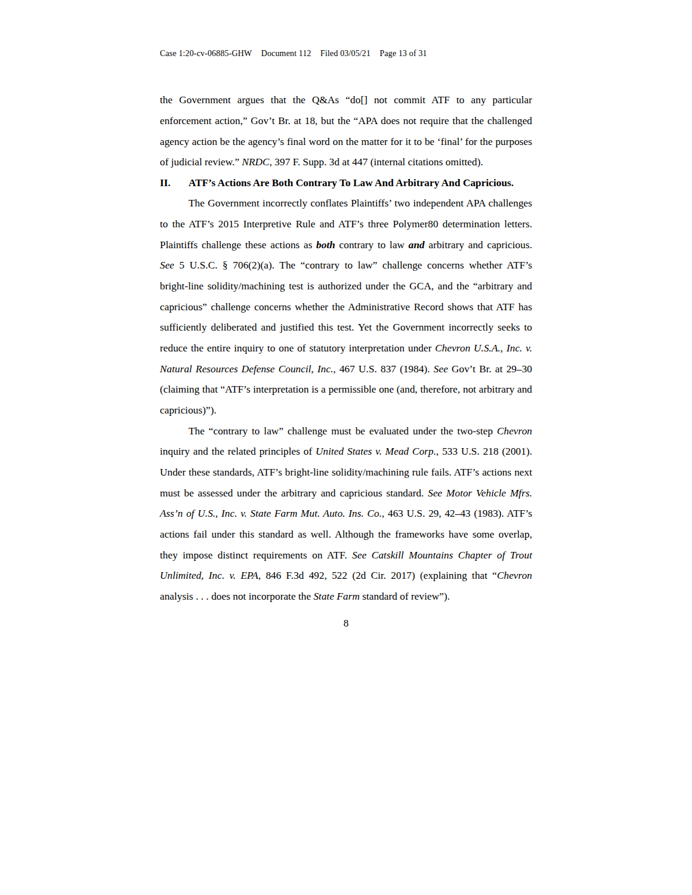Case 1:20-cv-06885-GHW Document 112 Filed 03/05/21 Page 13 of 31
the Government argues that the Q&As “do[] not commit ATF to any particular enforcement action,” Gov’t Br. at 18, but the “APA does not require that the challenged agency action be the agency’s final word on the matter for it to be ‘final’ for the purposes of judicial review.” NRDC, 397 F. Supp. 3d at 447 (internal citations omitted).
II. ATF’s Actions Are Both Contrary To Law And Arbitrary And Capricious.
The Government incorrectly conflates Plaintiffs’ two independent APA challenges to the ATF’s 2015 Interpretive Rule and ATF’s three Polymer80 determination letters. Plaintiffs challenge these actions as both contrary to law and arbitrary and capricious. See 5 U.S.C. § 706(2)(a). The “contrary to law” challenge concerns whether ATF’s bright-line solidity/machining test is authorized under the GCA, and the “arbitrary and capricious” challenge concerns whether the Administrative Record shows that ATF has sufficiently deliberated and justified this test. Yet the Government incorrectly seeks to reduce the entire inquiry to one of statutory interpretation under Chevron U.S.A., Inc. v. Natural Resources Defense Council, Inc., 467 U.S. 837 (1984). See Gov’t Br. at 29–30 (claiming that “ATF’s interpretation is a permissible one (and, therefore, not arbitrary and capricious)”).
The “contrary to law” challenge must be evaluated under the two-step Chevron inquiry and the related principles of United States v. Mead Corp., 533 U.S. 218 (2001). Under these standards, ATF’s bright-line solidity/machining rule fails. ATF’s actions next must be assessed under the arbitrary and capricious standard. See Motor Vehicle Mfrs. Ass’n of U.S., Inc. v. State Farm Mut. Auto. Ins. Co., 463 U.S. 29, 42–43 (1983). ATF’s actions fail under this standard as well. Although the frameworks have some overlap, they impose distinct requirements on ATF. See Catskill Mountains Chapter of Trout Unlimited, Inc. v. EPA, 846 F.3d 492, 522 (2d Cir. 2017) (explaining that “Chevron analysis . . . does not incorporate the State Farm standard of review”).
8